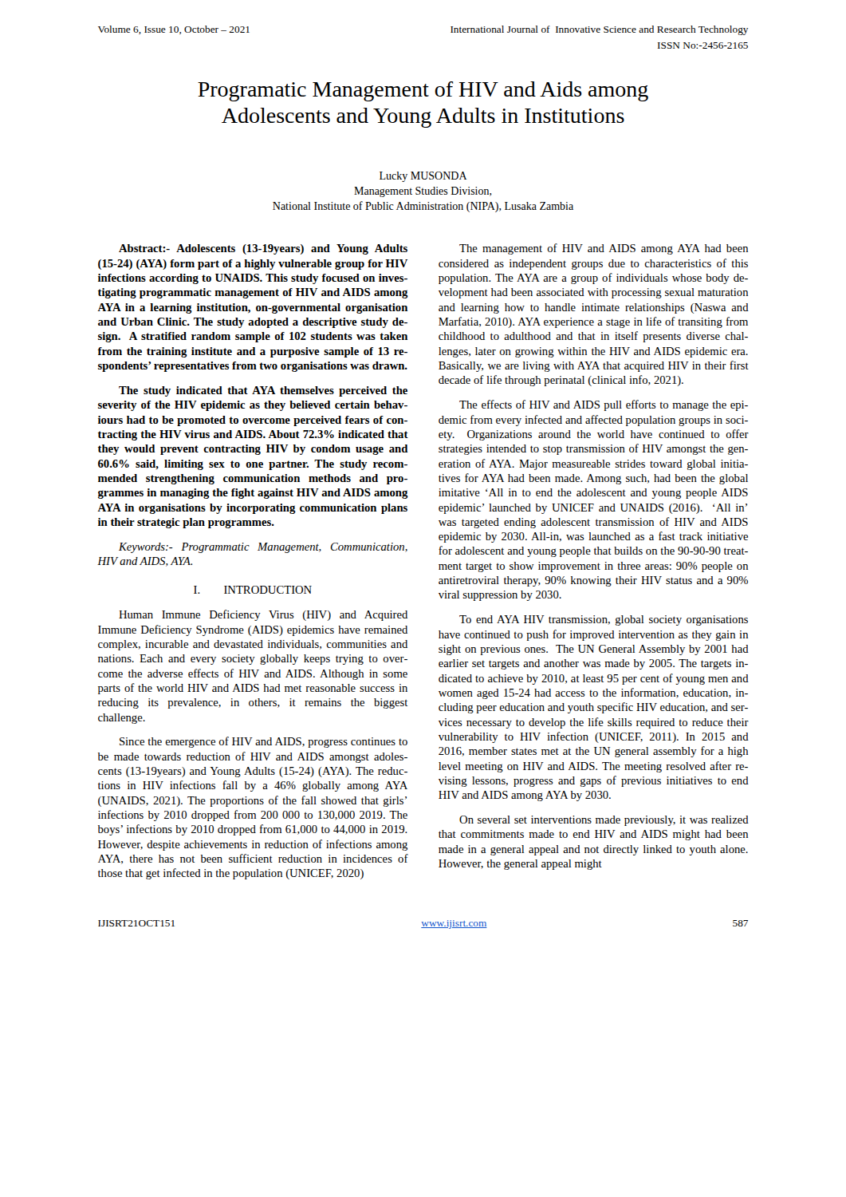Volume 6, Issue 10, October – 2021
International Journal of Innovative Science and Research Technology
ISSN No:-2456-2165
Programatic Management of HIV and Aids among
Adolescents and Young Adults in Institutions
Lucky MUSONDA
Management Studies Division,
National Institute of Public Administration (NIPA), Lusaka Zambia
Abstract:- Adolescents (13-19years) and Young Adults (15-24) (AYA) form part of a highly vulnerable group for HIV infections according to UNAIDS. This study focused on investigating programmatic management of HIV and AIDS among AYA in a learning institution, on-governmental organisation and Urban Clinic. The study adopted a descriptive study design. A stratified random sample of 102 students was taken from the training institute and a purposive sample of 13 respondents’ representatives from two organisations was drawn.
The study indicated that AYA themselves perceived the severity of the HIV epidemic as they believed certain behaviours had to be promoted to overcome perceived fears of contracting the HIV virus and AIDS. About 72.3% indicated that they would prevent contracting HIV by condom usage and 60.6% said, limiting sex to one partner. The study recommended strengthening communication methods and programmes in managing the fight against HIV and AIDS among AYA in organisations by incorporating communication plans in their strategic plan programmes.
Keywords:- Programmatic Management, Communication, HIV and AIDS, AYA.
I. INTRODUCTION
Human Immune Deficiency Virus (HIV) and Acquired Immune Deficiency Syndrome (AIDS) epidemics have remained complex, incurable and devastated individuals, communities and nations. Each and every society globally keeps trying to overcome the adverse effects of HIV and AIDS. Although in some parts of the world HIV and AIDS had met reasonable success in reducing its prevalence, in others, it remains the biggest challenge.
Since the emergence of HIV and AIDS, progress continues to be made towards reduction of HIV and AIDS amongst adolescents (13-19years) and Young Adults (15-24) (AYA). The reductions in HIV infections fall by a 46% globally among AYA (UNAIDS, 2021). The proportions of the fall showed that girls’ infections by 2010 dropped from 200 000 to 130,000 2019. The boys’ infections by 2010 dropped from 61,000 to 44,000 in 2019. However, despite achievements in reduction of infections among AYA, there has not been sufficient reduction in incidences of those that get infected in the population (UNICEF, 2020)
The management of HIV and AIDS among AYA had been considered as independent groups due to characteristics of this population. The AYA are a group of individuals whose body development had been associated with processing sexual maturation and learning how to handle intimate relationships (Naswa and Marfatia, 2010). AYA experience a stage in life of transiting from childhood to adulthood and that in itself presents diverse challenges, later on growing within the HIV and AIDS epidemic era. Basically, we are living with AYA that acquired HIV in their first decade of life through perinatal (clinical info, 2021).
The effects of HIV and AIDS pull efforts to manage the epidemic from every infected and affected population groups in society. Organizations around the world have continued to offer strategies intended to stop transmission of HIV amongst the generation of AYA. Major measureable strides toward global initiatives for AYA had been made. Among such, had been the global imitative ‘All in to end the adolescent and young people AIDS epidemic’ launched by UNICEF and UNAIDS (2016). ‘All in’ was targeted ending adolescent transmission of HIV and AIDS epidemic by 2030. All-in, was launched as a fast track initiative for adolescent and young people that builds on the 90-90-90 treatment target to show improvement in three areas: 90% people on antiretroviral therapy, 90% knowing their HIV status and a 90% viral suppression by 2030.
To end AYA HIV transmission, global society organisations have continued to push for improved intervention as they gain in sight on previous ones. The UN General Assembly by 2001 had earlier set targets and another was made by 2005. The targets indicated to achieve by 2010, at least 95 per cent of young men and women aged 15-24 had access to the information, education, including peer education and youth specific HIV education, and services necessary to develop the life skills required to reduce their vulnerability to HIV infection (UNICEF, 2011). In 2015 and 2016, member states met at the UN general assembly for a high level meeting on HIV and AIDS. The meeting resolved after revising lessons, progress and gaps of previous initiatives to end HIV and AIDS among AYA by 2030.
On several set interventions made previously, it was realized that commitments made to end HIV and AIDS might had been made in a general appeal and not directly linked to youth alone. However, the general appeal might
IJISRT21OCT151
www.ijisrt.com
587